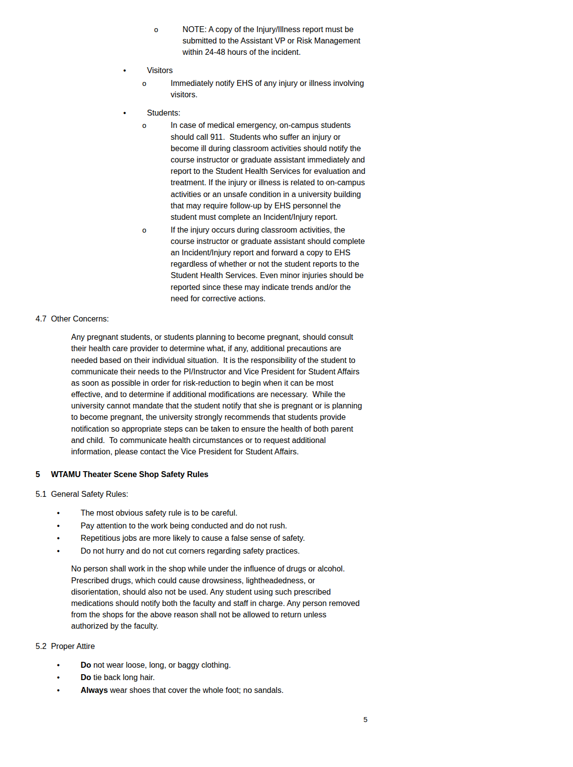NOTE: A copy of the Injury/Illness report must be submitted to the Assistant VP or Risk Management within 24-48 hours of the incident.
Visitors
Immediately notify EHS of any injury or illness involving visitors.
Students:
In case of medical emergency, on-campus students should call 911. Students who suffer an injury or become ill during classroom activities should notify the course instructor or graduate assistant immediately and report to the Student Health Services for evaluation and treatment. If the injury or illness is related to on-campus activities or an unsafe condition in a university building that may require follow-up by EHS personnel the student must complete an Incident/Injury report.
If the injury occurs during classroom activities, the course instructor or graduate assistant should complete an Incident/Injury report and forward a copy to EHS regardless of whether or not the student reports to the Student Health Services. Even minor injuries should be reported since these may indicate trends and/or the need for corrective actions.
4.7 Other Concerns:
Any pregnant students, or students planning to become pregnant, should consult their health care provider to determine what, if any, additional precautions are needed based on their individual situation. It is the responsibility of the student to communicate their needs to the PI/Instructor and Vice President for Student Affairs as soon as possible in order for risk-reduction to begin when it can be most effective, and to determine if additional modifications are necessary. While the university cannot mandate that the student notify that she is pregnant or is planning to become pregnant, the university strongly recommends that students provide notification so appropriate steps can be taken to ensure the health of both parent and child. To communicate health circumstances or to request additional information, please contact the Vice President for Student Affairs.
5 WTAMU Theater Scene Shop Safety Rules
5.1 General Safety Rules:
The most obvious safety rule is to be careful.
Pay attention to the work being conducted and do not rush.
Repetitious jobs are more likely to cause a false sense of safety.
Do not hurry and do not cut corners regarding safety practices.
No person shall work in the shop while under the influence of drugs or alcohol. Prescribed drugs, which could cause drowsiness, lightheadedness, or disorientation, should also not be used. Any student using such prescribed medications should notify both the faculty and staff in charge. Any person removed from the shops for the above reason shall not be allowed to return unless authorized by the faculty.
5.2 Proper Attire
Do not wear loose, long, or baggy clothing.
Do tie back long hair.
Always wear shoes that cover the whole foot; no sandals.
5